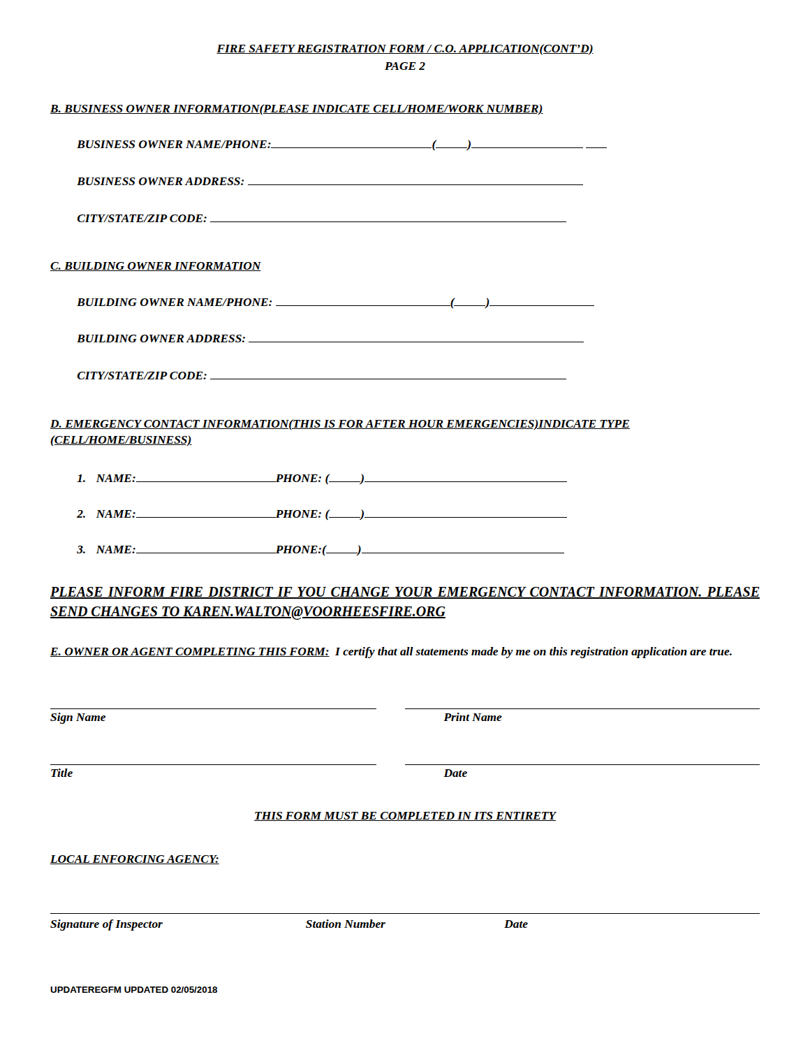FIRE SAFETY REGISTRATION FORM / C.O. APPLICATION(CONT’D)
PAGE 2
B. BUSINESS OWNER INFORMATION(PLEASE INDICATE CELL/HOME/WORK NUMBER)
BUSINESS OWNER NAME/PHONE: ( )
BUSINESS OWNER ADDRESS:
CITY/STATE/ZIP CODE:
C. BUILDING OWNER INFORMATION
BUILDING OWNER NAME/PHONE: ( )
BUILDING OWNER ADDRESS:
CITY/STATE/ZIP CODE:
D. EMERGENCY CONTACT INFORMATION(THIS IS FOR AFTER HOUR EMERGENCIES)INDICATE TYPE (CELL/HOME/BUSINESS)
NAME: PHONE: ( )
NAME: PHONE: ( )
NAME: PHONE:( )
PLEASE INFORM FIRE DISTRICT IF YOU CHANGE YOUR EMERGENCY CONTACT INFORMATION. PLEASE SEND CHANGES TO KAREN.WALTON@VOORHEESFIRE.ORG
E. OWNER OR AGENT COMPLETING THIS FORM: I certify that all statements made by me on this registration application are true.
| Sign Name | | Print Name |
| Title | | Date |
THIS FORM MUST BE COMPLETED IN ITS ENTIRETY
LOCAL ENFORCING AGENCY:
| Signature of Inspector | Station Number | Date |
UPDATEREGFM UPDATED 02/05/2018